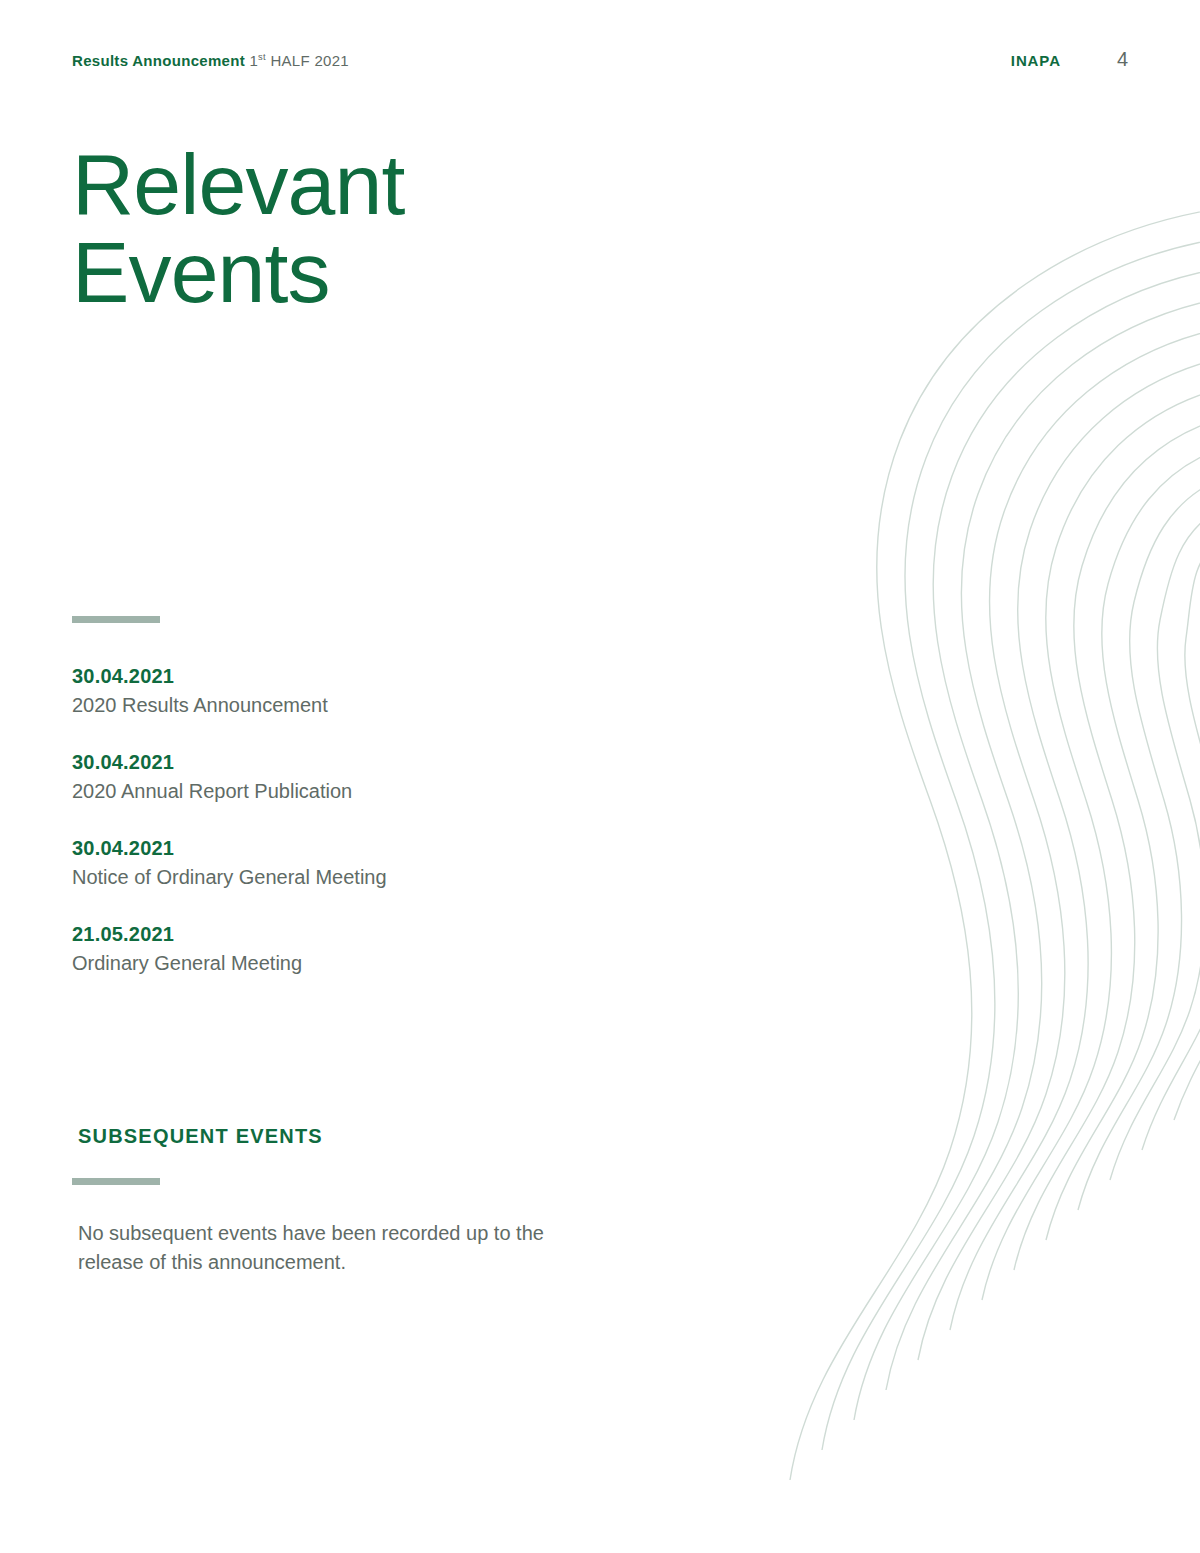Results Announcement 1st HALF 2021
INAPA 4
Relevant
Events
30.04.2021
2020 Results Announcement
30.04.2021
2020 Annual Report Publication
30.04.2021
Notice of Ordinary General Meeting
21.05.2021
Ordinary General Meeting
Subsequent Events
No subsequent events have been recorded up to the release of this announcement.